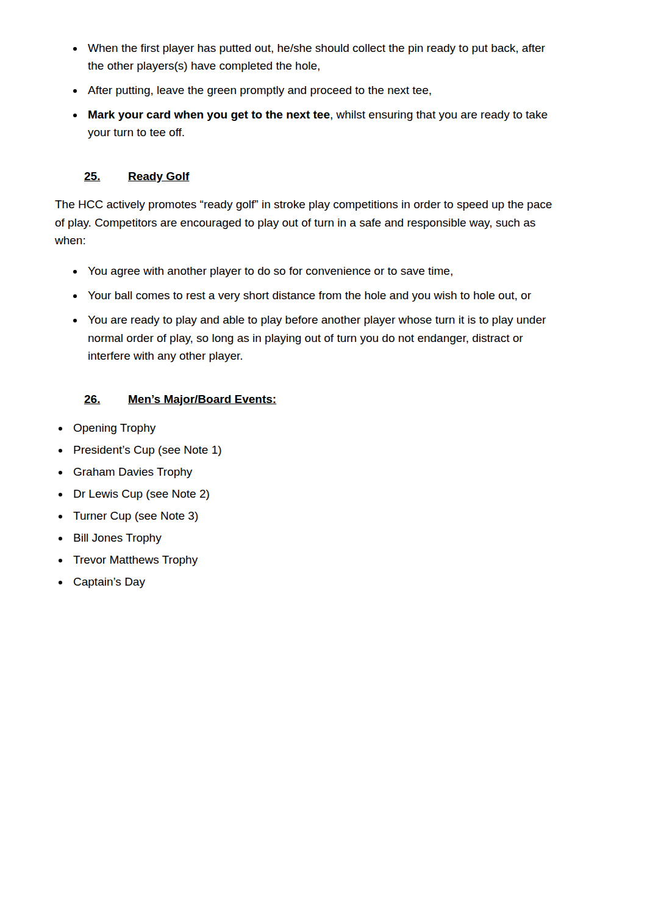When the first player has putted out, he/she should collect the pin ready to put back, after the other players(s) have completed the hole,
After putting, leave the green promptly and proceed to the next tee,
Mark your card when you get to the next tee, whilst ensuring that you are ready to take your turn to tee off.
25. Ready Golf
The HCC actively promotes “ready golf” in stroke play competitions in order to speed up the pace of play. Competitors are encouraged to play out of turn in a safe and responsible way, such as when:
You agree with another player to do so for convenience or to save time,
Your ball comes to rest a very short distance from the hole and you wish to hole out, or
You are ready to play and able to play before another player whose turn it is to play under normal order of play, so long as in playing out of turn you do not endanger, distract or interfere with any other player.
26. Men’s Major/Board Events:
Opening Trophy
President’s Cup (see Note 1)
Graham Davies Trophy
Dr Lewis Cup (see Note 2)
Turner Cup (see Note 3)
Bill Jones Trophy
Trevor Matthews Trophy
Captain’s Day